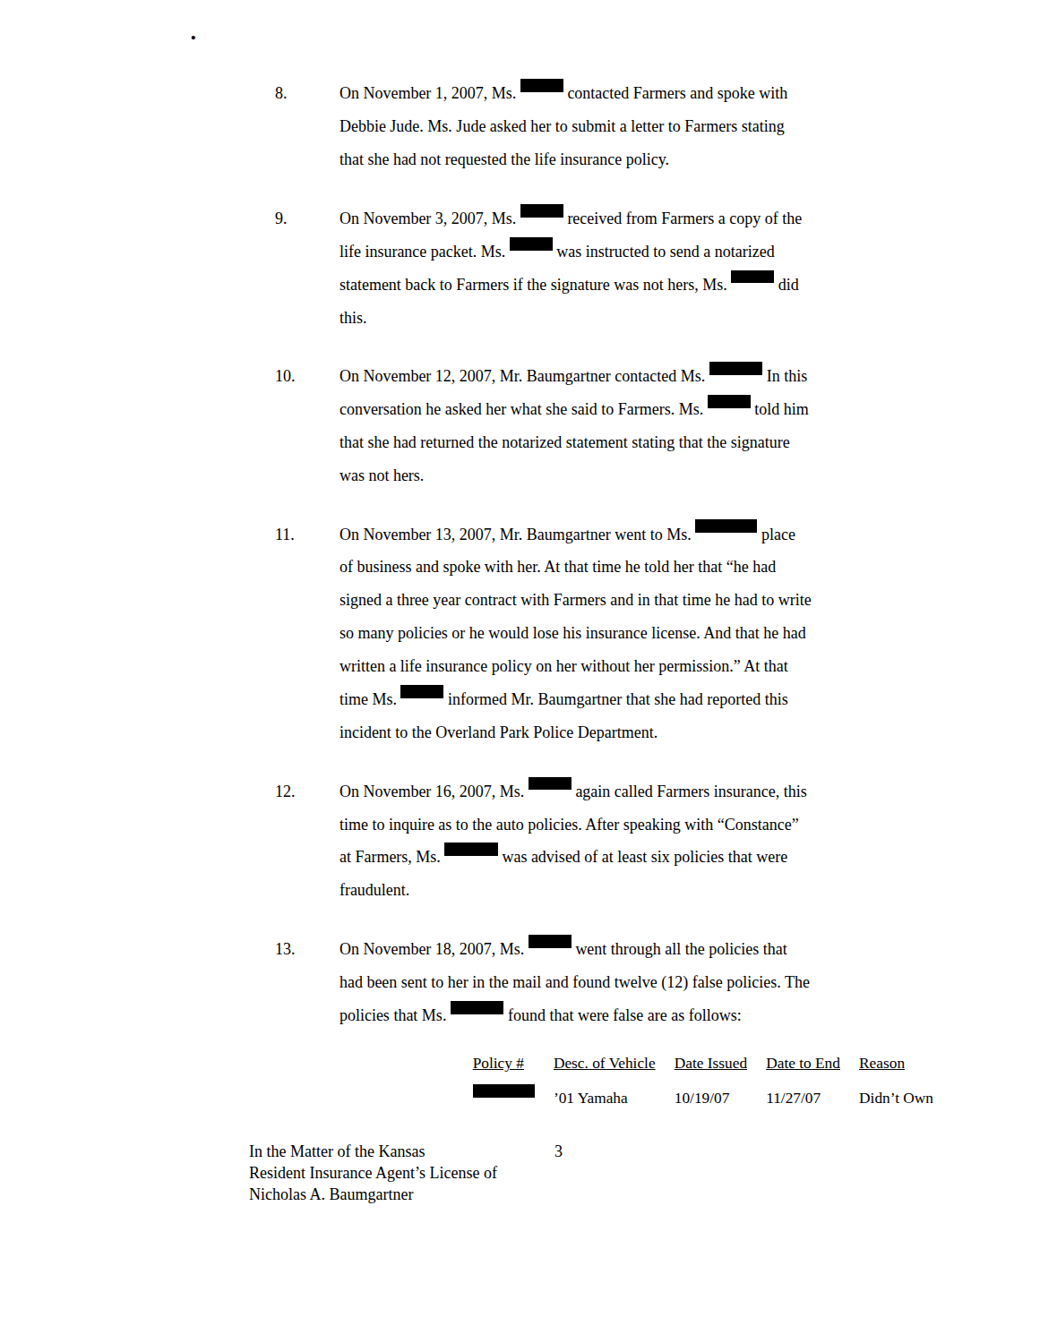•
8. On November 1, 2007, Ms. contacted Farmers and spoke with Debbie Jude. Ms. Jude asked her to submit a letter to Farmers stating that she had not requested the life insurance policy.
9. On November 3, 2007, Ms. received from Farmers a copy of the life insurance packet. Ms. was instructed to send a notarized statement back to Farmers if the signature was not hers, Ms. did this.
10. On November 12, 2007, Mr. Baumgartner contacted Ms. In this conversation he asked her what she said to Farmers. Ms. told him that she had returned the notarized statement stating that the signature was not hers.
11. On November 13, 2007, Mr. Baumgartner went to Ms. place of business and spoke with her. At that time he told her that “he had signed a three year contract with Farmers and in that time he had to write so many policies or he would lose his insurance license. And that he had written a life insurance policy on her without her permission.” At that time Ms. informed Mr. Baumgartner that she had reported this incident to the Overland Park Police Department.
12. On November 16, 2007, Ms. again called Farmers insurance, this time to inquire as to the auto policies. After speaking with “Constance” at Farmers, Ms. was advised of at least six policies that were fraudulent.
13. On November 18, 2007, Ms. went through all the policies that had been sent to her in the mail and found twelve (12) false policies. The policies that Ms. found that were false are as follows:
| Policy # | Desc. of Vehicle | Date Issued | Date to End | Reason |
| --- | --- | --- | --- | --- |
| | ’01 Yamaha | 10/19/07 | 11/27/07 | Didn’t Own |
In the Matter of the Kansas3
Resident Insurance Agent’s License of
Nicholas A. Baumgartner